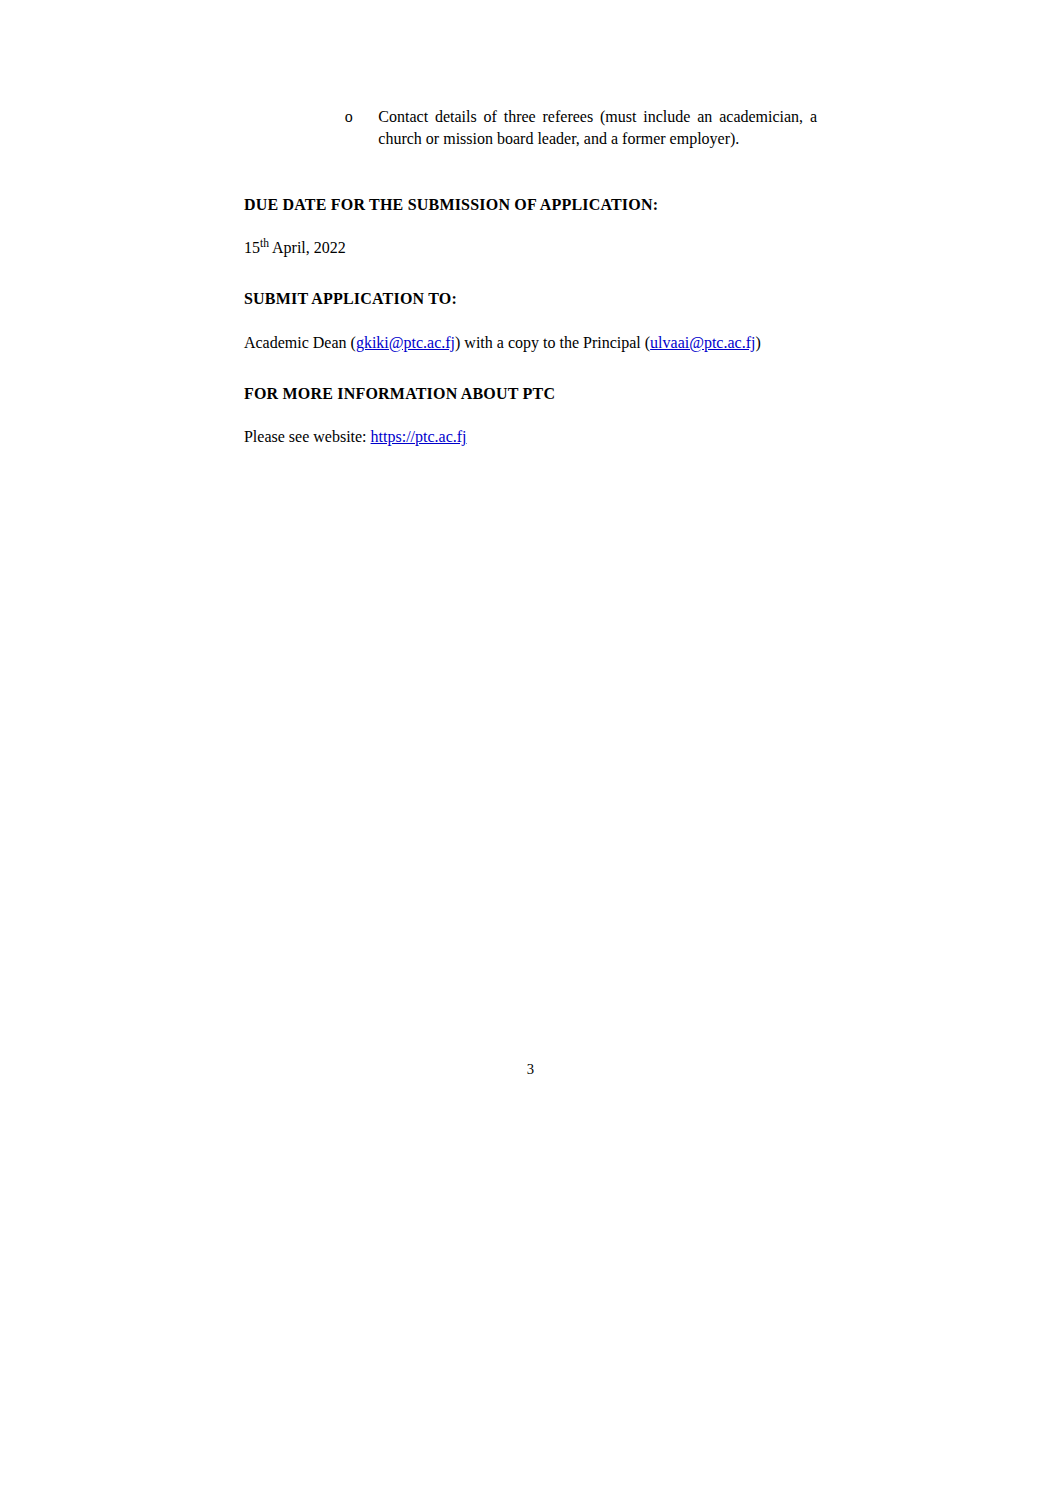o
Contact details of three referees (must include an academician, a church or mission board leader, and a former employer).
DUE DATE FOR THE SUBMISSION OF APPLICATION:
15th April, 2022
SUBMIT APPLICATION TO:
Academic Dean (gkiki@ptc.ac.fj) with a copy to the Principal (ulvaai@ptc.ac.fj)
FOR MORE INFORMATION ABOUT PTC
Please see website: https://ptc.ac.fj
3